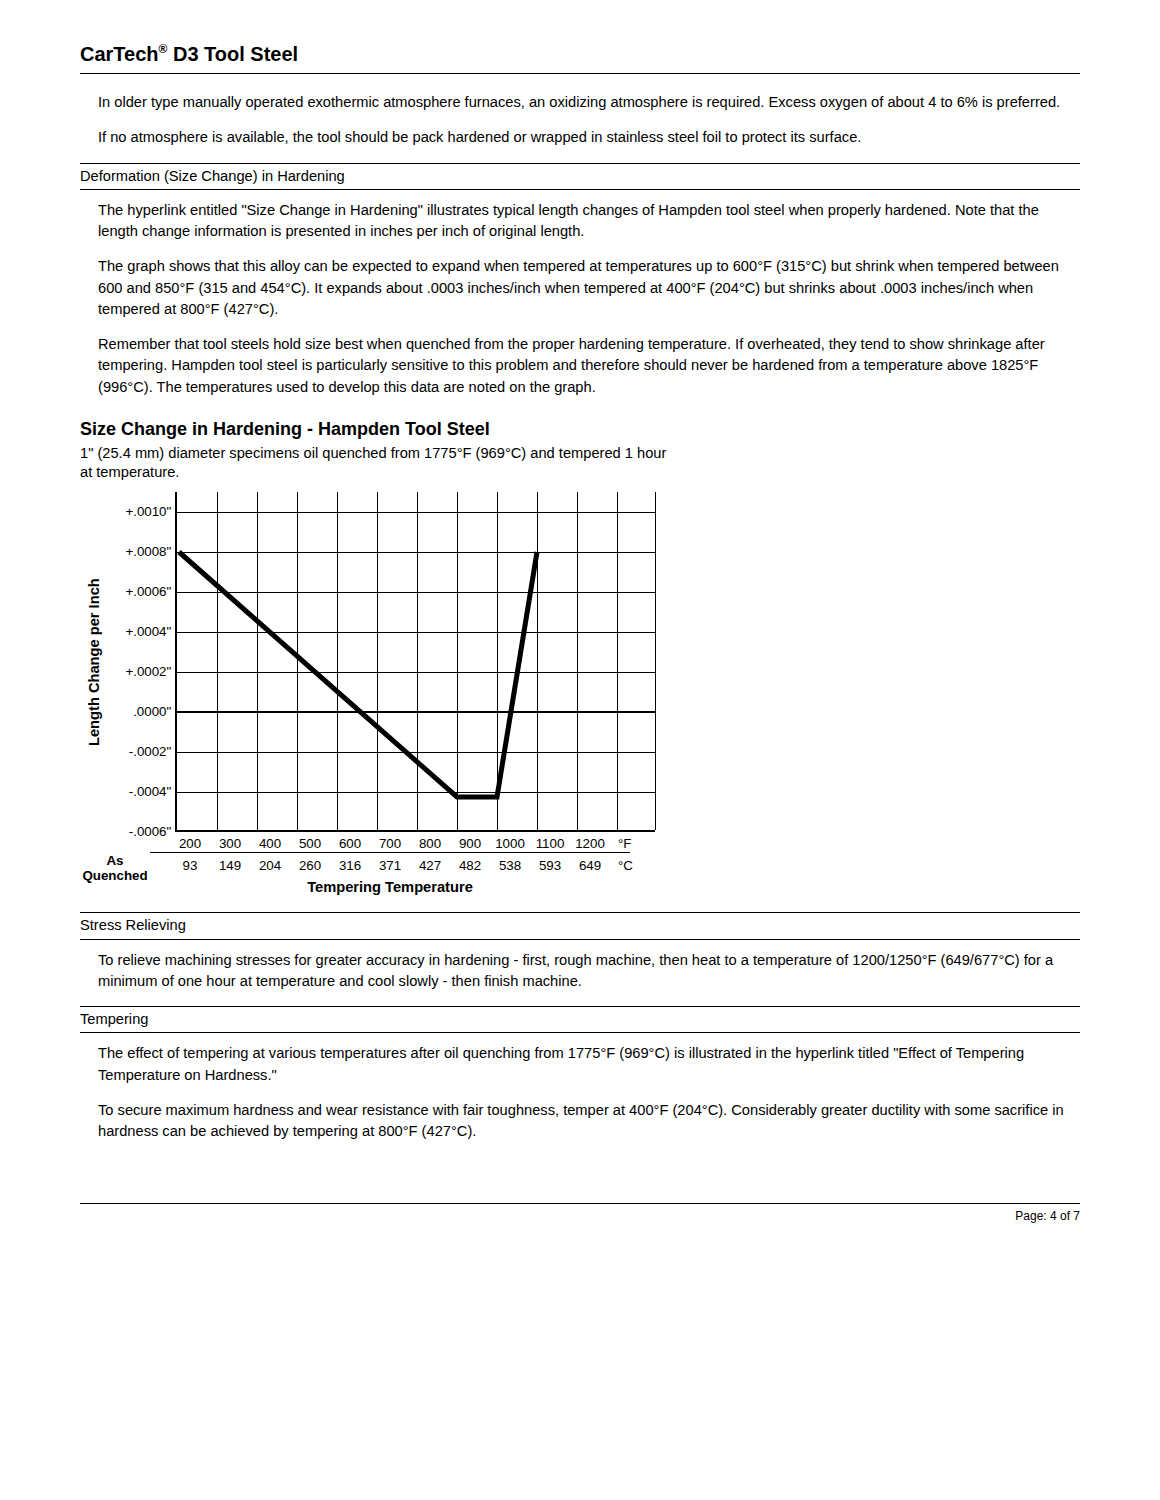CarTech® D3 Tool Steel
In older type manually operated exothermic atmosphere furnaces, an oxidizing atmosphere is required. Excess oxygen of about 4 to 6% is preferred.
If no atmosphere is available, the tool should be pack hardened or wrapped in stainless steel foil to protect its surface.
Deformation (Size Change) in Hardening
The hyperlink entitled "Size Change in Hardening" illustrates typical length changes of Hampden tool steel when properly hardened. Note that the length change information is presented in inches per inch of original length.
The graph shows that this alloy can be expected to expand when tempered at temperatures up to 600°F (315°C) but shrink when tempered between 600 and 850°F (315 and 454°C). It expands about .0003 inches/inch when tempered at 400°F (204°C) but shrinks about .0003 inches/inch when tempered at 800°F (427°C).
Remember that tool steels hold size best when quenched from the proper hardening temperature. If overheated, they tend to show shrinkage after tempering. Hampden tool steel is particularly sensitive to this problem and therefore should never be hardened from a temperature above 1825°F (996°C). The temperatures used to develop this data are noted on the graph.
Size Change in Hardening - Hampden Tool Steel
1" (25.4 mm) diameter specimens oil quenched from 1775°F (969°C) and tempered 1 hour
at temperature.
Length Change per Inch
+.0010" +.0008" +.0006" +.0004" +.0002" .0000" -.0002" -.0004" -.0006"
200 300 400 500 600 700 800 900 1000 1100 1200 °F
93 149 204 260 316 371 427 482 538 593 649 °C
Tempering Temperature
As
Quenched
Stress Relieving
To relieve machining stresses for greater accuracy in hardening - first, rough machine, then heat to a temperature of 1200/1250°F (649/677°C) for a minimum of one hour at temperature and cool slowly - then finish machine.
Tempering
The effect of tempering at various temperatures after oil quenching from 1775°F (969°C) is illustrated in the hyperlink titled "Effect of Tempering Temperature on Hardness."
To secure maximum hardness and wear resistance with fair toughness, temper at 400°F (204°C). Considerably greater ductility with some sacrifice in hardness can be achieved by tempering at 800°F (427°C).
Page: 4 of 7